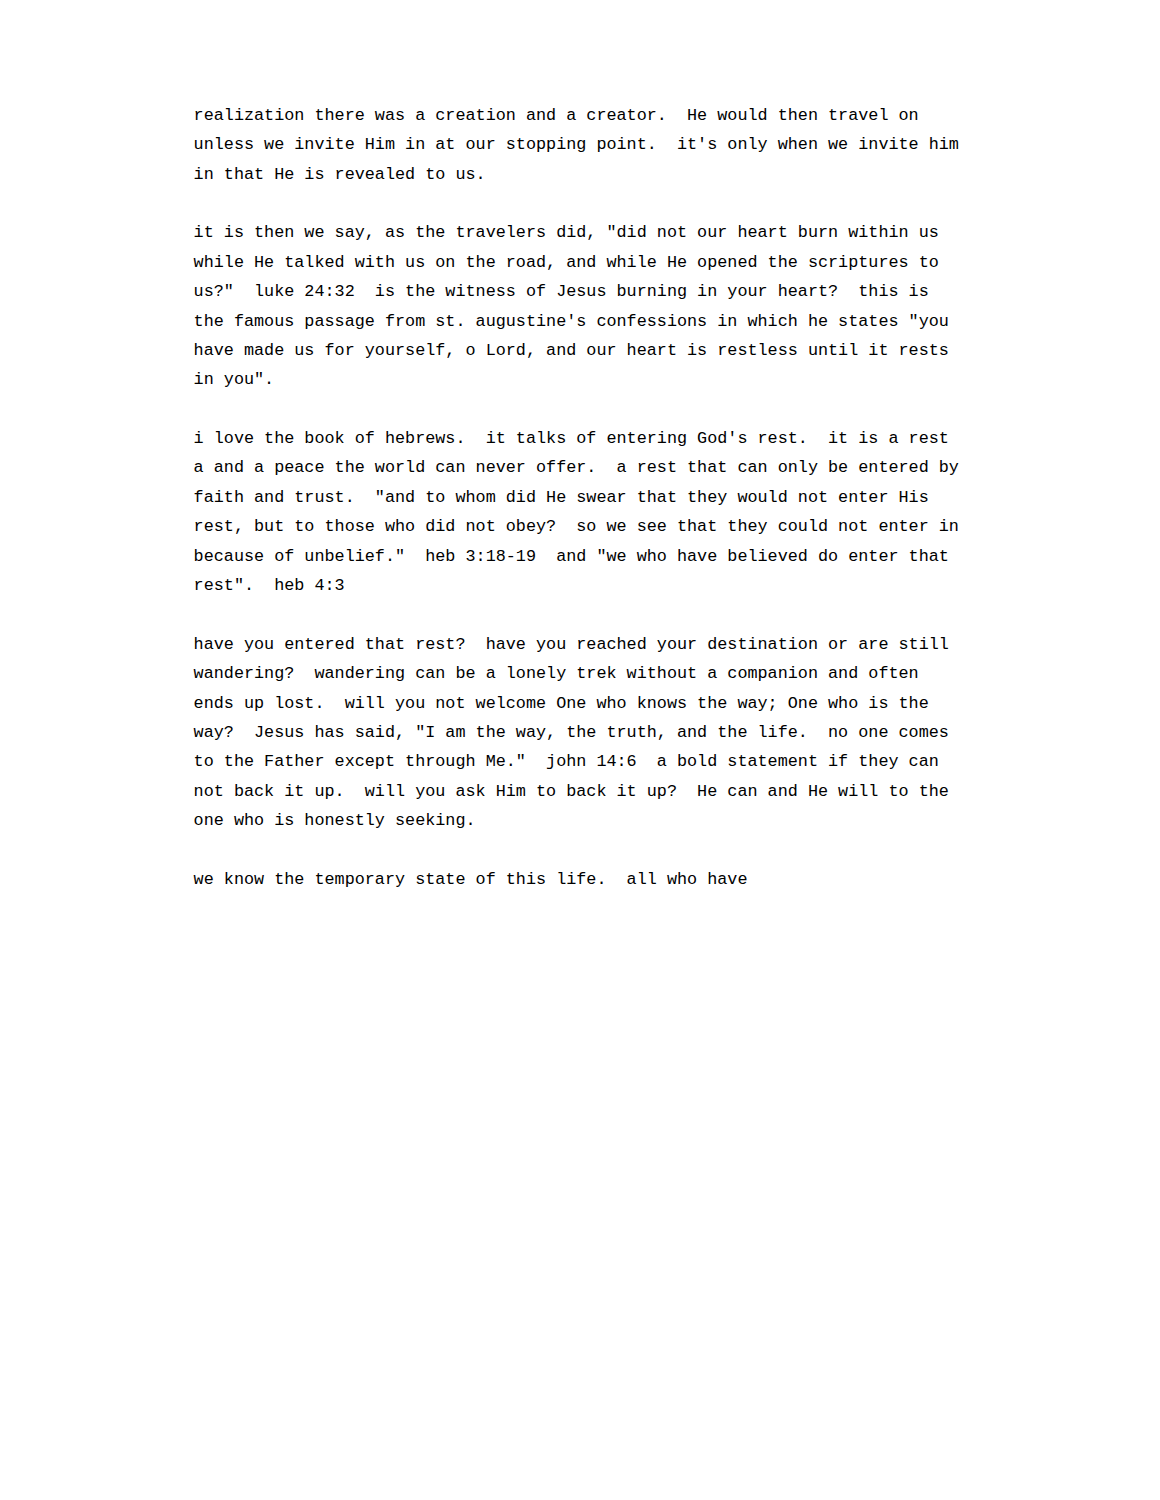realization there was a creation and a creator. He would then travel on unless we invite Him in at our stopping point. it's only when we invite him in that He is revealed to us.
it is then we say, as the travelers did, "did not our heart burn within us while He talked with us on the road, and while He opened the scriptures to us?" luke 24:32 is the witness of Jesus burning in your heart? this is the famous passage from st. augustine's confessions in which he states "you have made us for yourself, o Lord, and our heart is restless until it rests in you".
i love the book of hebrews. it talks of entering God's rest. it is a rest a and a peace the world can never offer. a rest that can only be entered by faith and trust. "and to whom did He swear that they would not enter His rest, but to those who did not obey? so we see that they could not enter in because of unbelief." heb 3:18-19 and "we who have believed do enter that rest". heb 4:3
have you entered that rest? have you reached your destination or are still wandering? wandering can be a lonely trek without a companion and often ends up lost. will you not welcome One who knows the way; One who is the way? Jesus has said, "I am the way, the truth, and the life. no one comes to the Father except through Me." john 14:6 a bold statement if they can not back it up. will you ask Him to back it up? He can and He will to the one who is honestly seeking.
we know the temporary state of this life. all who have